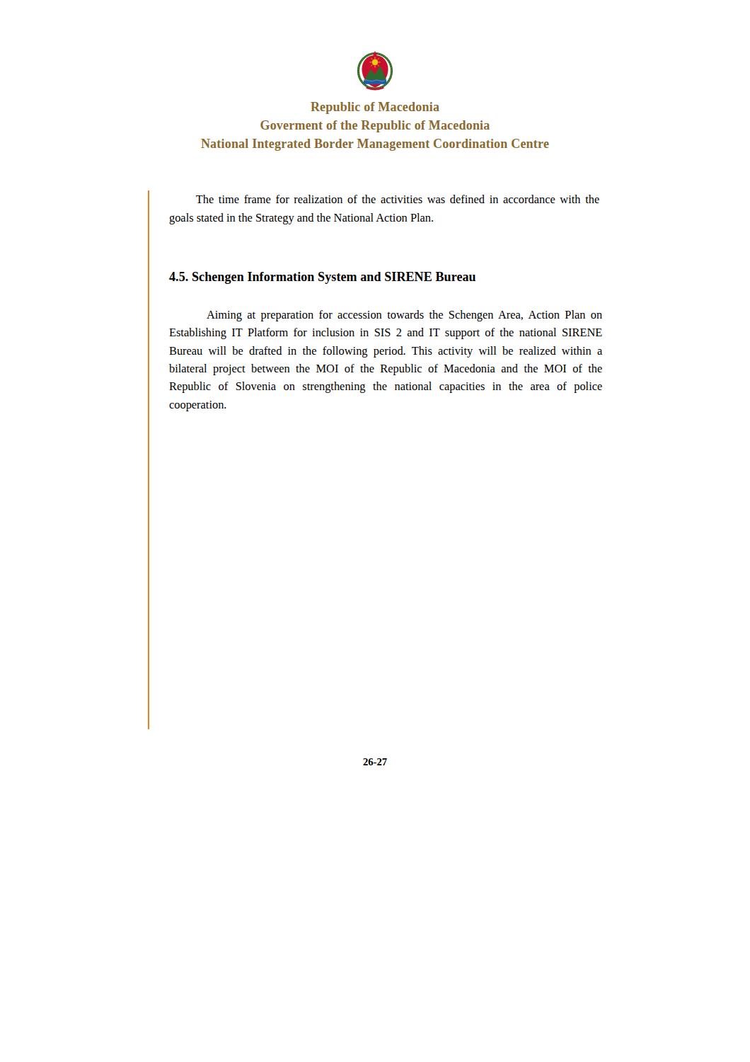Republic of Macedonia
Goverment of the Republic of Macedonia
National Integrated Border Management Coordination Centre
The time frame for realization of the activities was defined in accordance with the goals stated in the Strategy and the National Action Plan.
4.5. Schengen Information System and SIRENE Bureau
Aiming at preparation for accession towards the Schengen Area, Action Plan on Establishing IT Platform for inclusion in SIS 2 and IT support of the national SIRENE Bureau will be drafted in the following period. This activity will be realized within a bilateral project between the MOI of the Republic of Macedonia and the MOI of the Republic of Slovenia on strengthening the national capacities in the area of police cooperation.
26-27